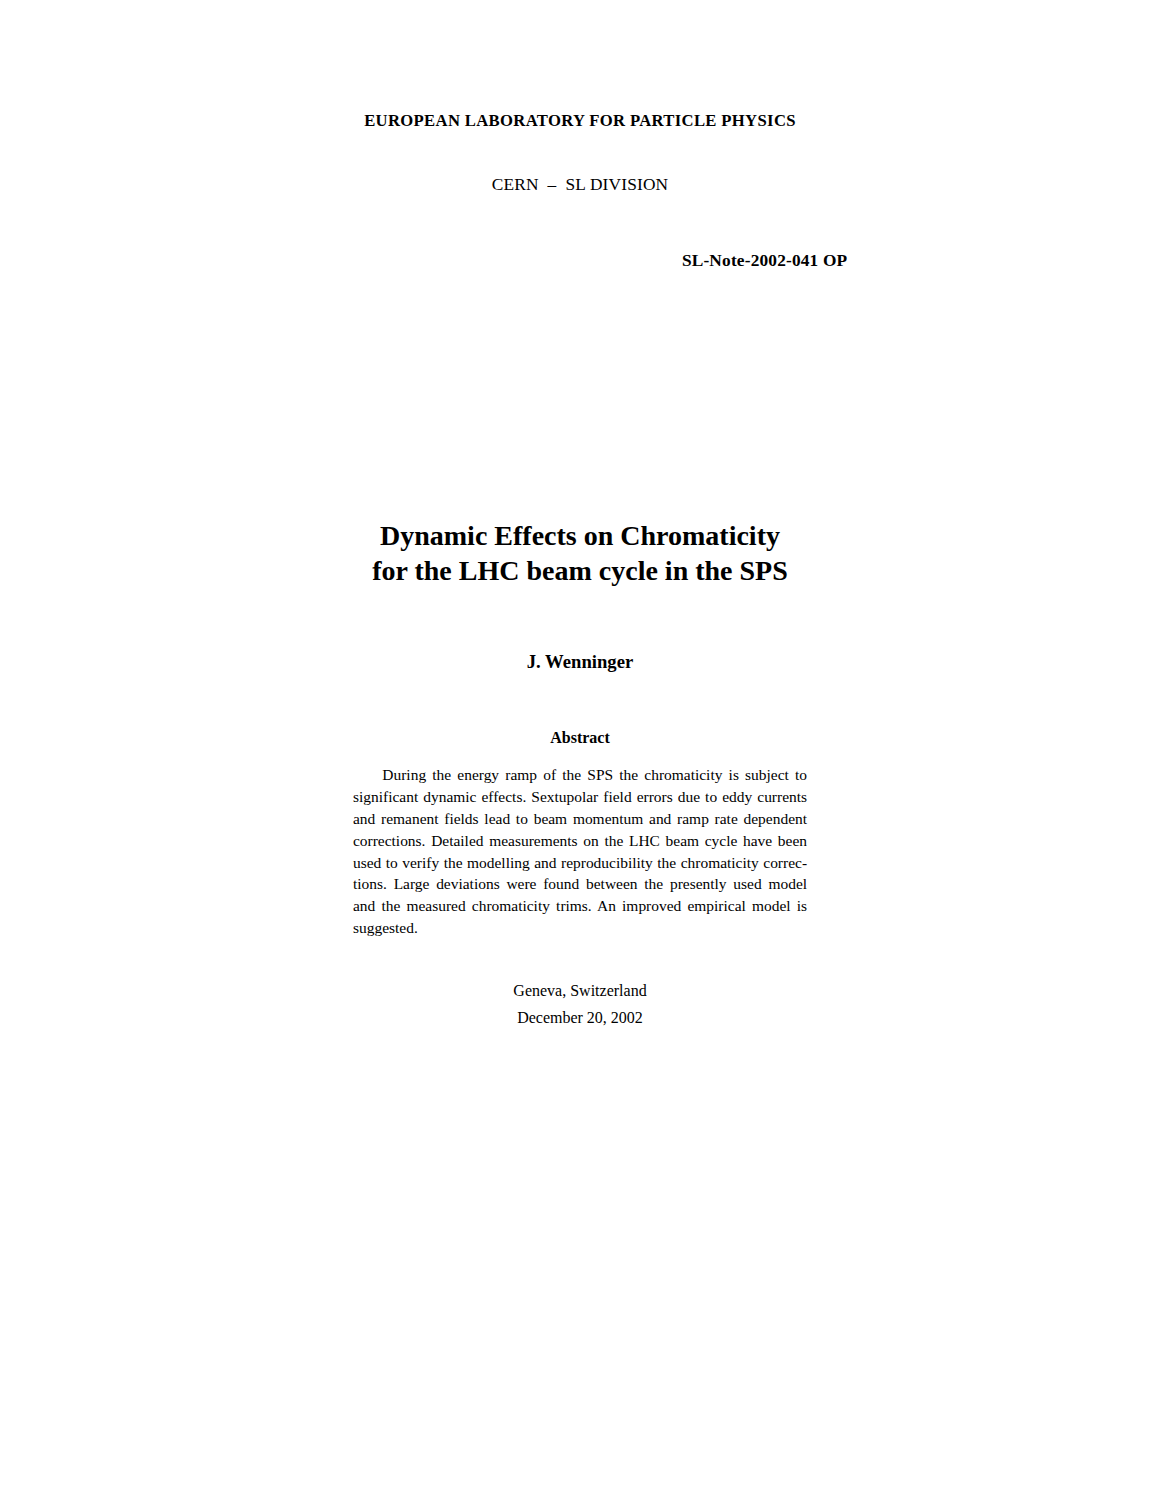EUROPEAN LABORATORY FOR PARTICLE PHYSICS
CERN – SL DIVISION
SL-Note-2002-041 OP
Dynamic Effects on Chromaticity
for the LHC beam cycle in the SPS
J. Wenninger
Abstract
During the energy ramp of the SPS the chromaticity is subject to significant dynamic effects. Sextupolar field errors due to eddy currents and remanent fields lead to beam momentum and ramp rate dependent corrections. Detailed measurements on the LHC beam cycle have been used to verify the modelling and reproducibility the chromaticity corrections. Large deviations were found between the presently used model and the measured chromaticity trims. An improved empirical model is suggested.
Geneva, Switzerland
December 20, 2002